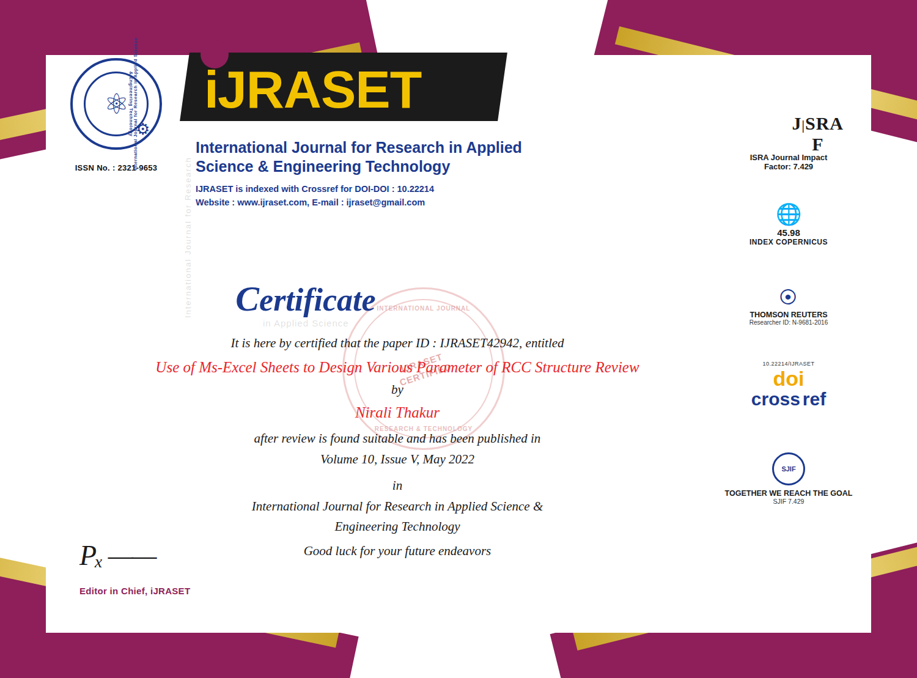International Journal for Research in Applied Science
& Engineering Technology
⚛
⚙
ISSN No. : 2321-9653
iJRASET
International Journal for Research in Applied
Science & Engineering Technology
IJRASET is indexed with Crossref for DOI-DOI : 10.22214
Website : www.ijraset.com, E-mail : ijraset@gmail.com
Certificate
INTERNATIONAL JOURNAL
IJRASET
CERTIFIED
RESEARCH & TECHNOLOGY
International Journal for Research
in Applied Science
It is here by certified that the paper ID : IJRASET42942, entitled Use of Ms-Excel Sheets to Design Various Parameter of RCC Structure Review by Nirali Thakur after review is found suitable and has been published in Volume 10, Issue V, May 2022 in International Journal for Research in Applied Science &
Engineering Technology Good luck for your future endeavors
J|SRA
F
ISRA Journal Impact
Factor: 7.429
🌐
45.98
INDEX COPERNICUS
⦿
THOMSON REUTERS
Researcher ID: N-9681-2016
10.22214/IJRASET
doi
crossref
TOGETHER WE REACH THE GOAL
SJIF 7.429
Pₓ ——
Editor in Chief, iJRASET